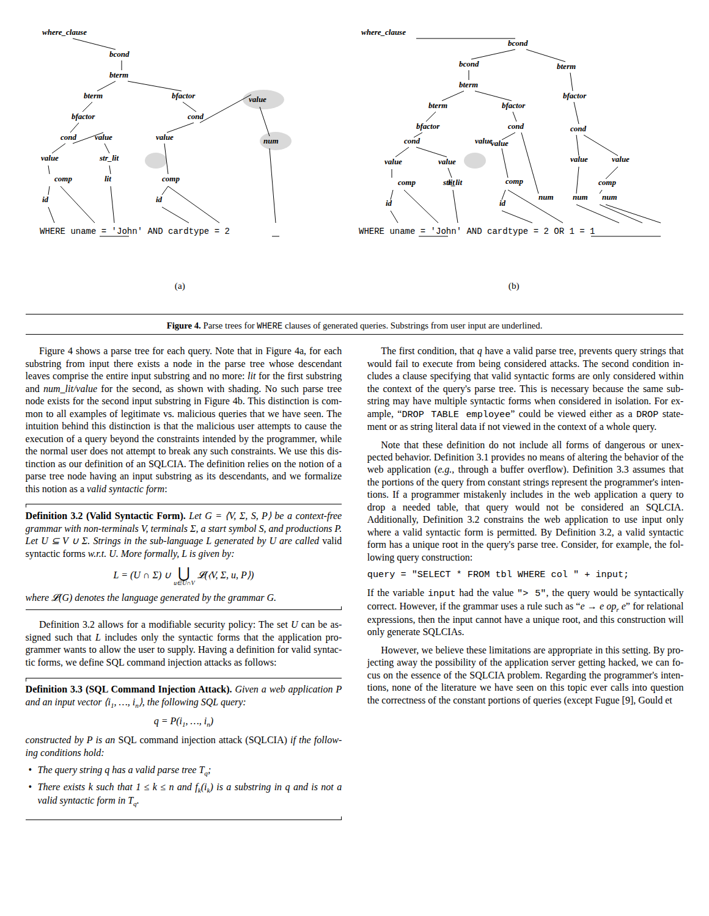where_clause bcond bterm bterm bfactor bfactor cond cond value value value value str_lit comp num comp lit id id WHERE uname = 'John' AND cardtype = 2
(a)
where_clause bcond bcond bterm bterm bterm bfactor bfactor bfactor cond cond cond value value value value value value str_lit comp num comp num num comp lit id id WHERE uname = 'John' AND cardtype = 2 OR 1 = 1
(b)
Figure 4. Parse trees for WHERE clauses of generated queries. Substrings from user input are underlined.
Figure 4 shows a parse tree for each query. Note that in Figure 4a, for each substring from input there exists a node in the parse tree whose descendant leaves comprise the entire input substring and no more: lit for the first substring and num_lit/value for the second, as shown with shading. No such parse tree node exists for the second input substring in Figure 4b. This distinction is common to all examples of legitimate vs. malicious queries that we have seen. The intuition behind this distinction is that the malicious user attempts to cause the execution of a query beyond the constraints intended by the programmer, while the normal user does not attempt to break any such constraints. We use this distinction as our definition of an SQLCIA. The definition relies on the notion of a parse tree node having an input substring as its descendants, and we formalize this notion as a valid syntactic form:
Definition 3.2 (Valid Syntactic Form). Let G = ⟨V, Σ, S, P⟩ be a context-free grammar with non-terminals V, terminals Σ, a start symbol S, and productions P. Let U ⊆ V ∪ Σ. Strings in the sub-language L generated by U are called valid syntactic forms w.r.t. U. More formally, L is given by:
L = (U ∩ Σ) ∪ ⋃u∈U∩V 𝓛(⟨V, Σ, u, P⟩)
where 𝓛(G) denotes the language generated by the grammar G.
Definition 3.2 allows for a modifiable security policy: The set U can be assigned such that L includes only the syntactic forms that the application programmer wants to allow the user to supply. Having a definition for valid syntactic forms, we define SQL command injection attacks as follows:
Definition 3.3 (SQL Command Injection Attack). Given a web application P and an input vector ⟨i1, …, in⟩, the following SQL query:
q = P(i1, …, in)
constructed by P is an SQL command injection attack (SQLCIA) if the following conditions hold:
The query string q has a valid parse tree Tq;
There exists k such that 1 ≤ k ≤ n and fk(ik) is a substring in q and is not a valid syntactic form in Tq.
The first condition, that q have a valid parse tree, prevents query strings that would fail to execute from being considered attacks. The second condition includes a clause specifying that valid syntactic forms are only considered within the context of the query's parse tree. This is necessary because the same substring may have multiple syntactic forms when considered in isolation. For example, “DROP TABLE employee” could be viewed either as a DROP statement or as string literal data if not viewed in the context of a whole query.
Note that these definition do not include all forms of dangerous or unexpected behavior. Definition 3.1 provides no means of altering the behavior of the web application (e.g., through a buffer overflow). Definition 3.3 assumes that the portions of the query from constant strings represent the programmer's intentions. If a programmer mistakenly includes in the web application a query to drop a needed table, that query would not be considered an SQLCIA. Additionally, Definition 3.2 constrains the web application to use input only where a valid syntactic form is permitted. By Definition 3.2, a valid syntactic form has a unique root in the query's parse tree. Consider, for example, the following query construction:
query = "SELECT * FROM tbl WHERE col " + input;
If the variable input had the value "> 5", the query would be syntactically correct. However, if the grammar uses a rule such as “e → e opr e” for relational expressions, then the input cannot have a unique root, and this construction will only generate SQLCIAs.
However, we believe these limitations are appropriate in this setting. By projecting away the possibility of the application server getting hacked, we can focus on the essence of the SQLCIA problem. Regarding the programmer's intentions, none of the literature we have seen on this topic ever calls into question the correctness of the constant portions of queries (except Fugue [9], Gould et